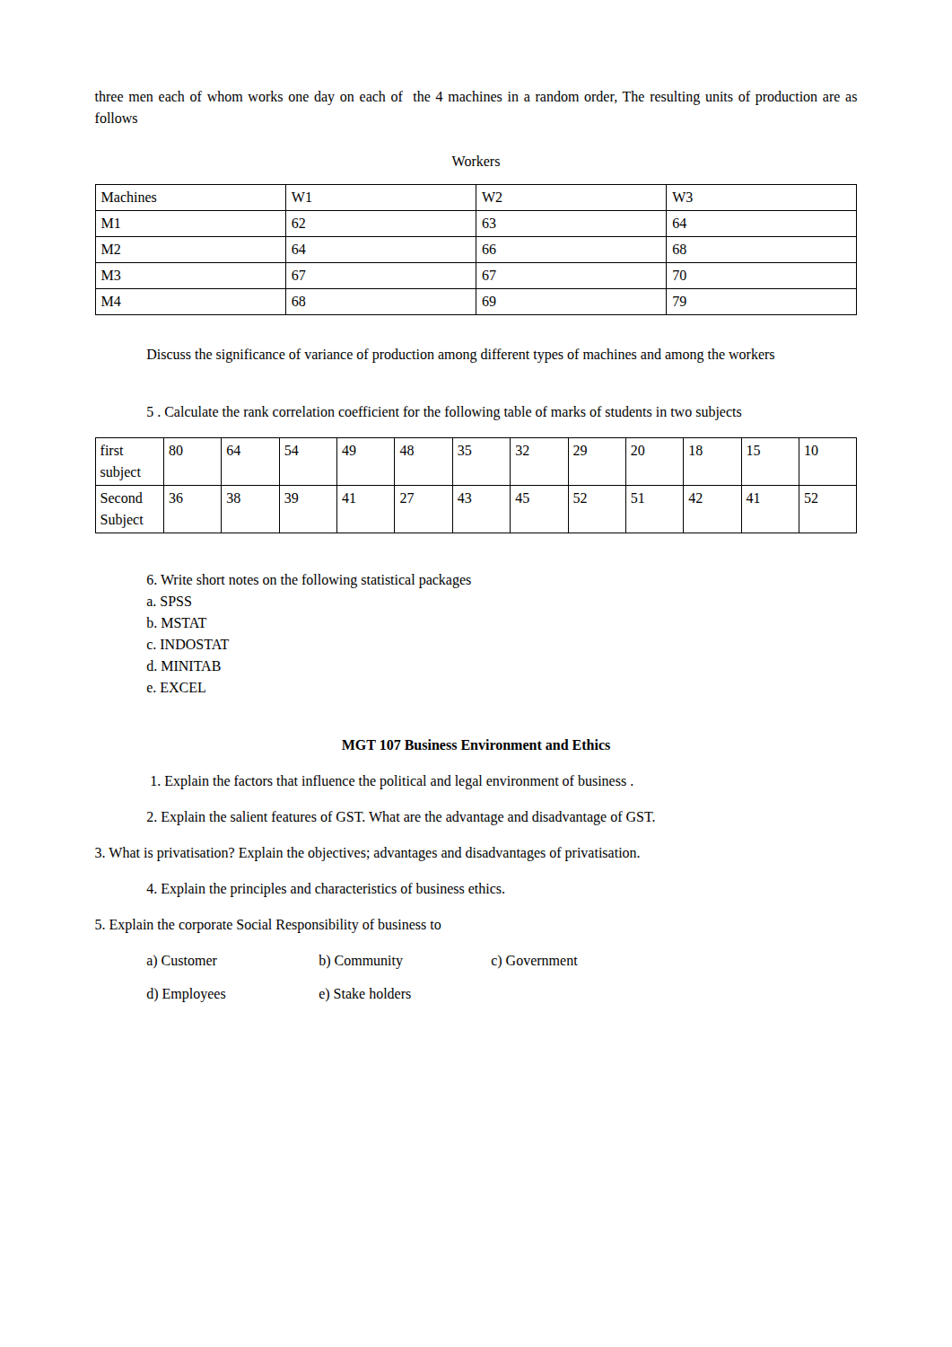three men each of whom works one day on each of the 4 machines in a random order, The resulting units of production are as follows
Workers
| Machines | W1 | W2 | W3 |
| M1 | 62 | 63 | 64 |
| M2 | 64 | 66 | 68 |
| M3 | 67 | 67 | 70 |
| M4 | 68 | 69 | 79 |
Discuss the significance of variance of production among different types of machines and among the workers
5 . Calculate the rank correlation coefficient for the following table of marks of students in two subjects
| first subject | 80 | 64 | 54 | 49 | 48 | 35 | 32 | 29 | 20 | 18 | 15 | 10 |
| Second Subject | 36 | 38 | 39 | 41 | 27 | 43 | 45 | 52 | 51 | 42 | 41 | 52 |
6. Write short notes on the following statistical packages
a. SPSS
b. MSTAT
c. INDOSTAT
d. MINITAB
e. EXCEL
MGT 107 Business Environment and Ethics
1. Explain the factors that influence the political and legal environment of business .
2. Explain the salient features of GST. What are the advantage and disadvantage of GST.
3. What is privatisation? Explain the objectives; advantages and disadvantages of privatisation.
4. Explain the principles and characteristics of business ethics.
5. Explain the corporate Social Responsibility of business to
a) Customer b) Community c) Government
d) Employees e) Stake holders